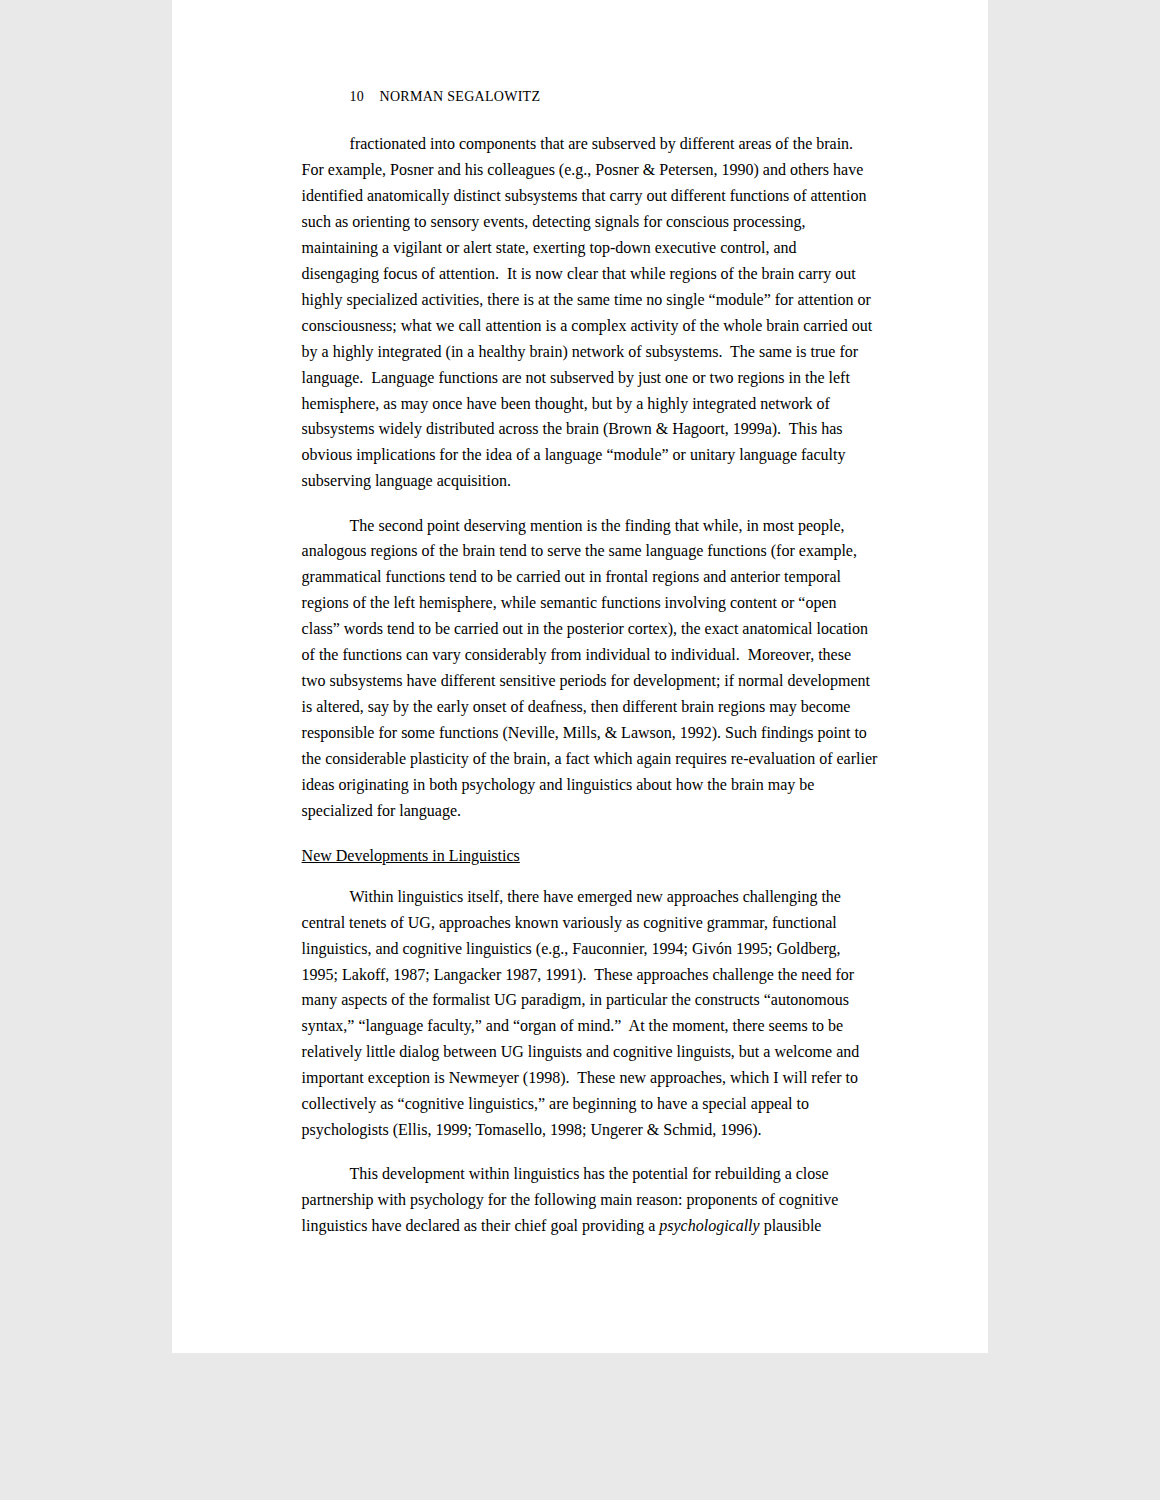10 NORMAN SEGALOWITZ
fractionated into components that are subserved by different areas of the brain. For example, Posner and his colleagues (e.g., Posner & Petersen, 1990) and others have identified anatomically distinct subsystems that carry out different functions of attention such as orienting to sensory events, detecting signals for conscious processing, maintaining a vigilant or alert state, exerting top-down executive control, and disengaging focus of attention. It is now clear that while regions of the brain carry out highly specialized activities, there is at the same time no single “module” for attention or consciousness; what we call attention is a complex activity of the whole brain carried out by a highly integrated (in a healthy brain) network of subsystems. The same is true for language. Language functions are not subserved by just one or two regions in the left hemisphere, as may once have been thought, but by a highly integrated network of subsystems widely distributed across the brain (Brown & Hagoort, 1999a). This has obvious implications for the idea of a language “module” or unitary language faculty subserving language acquisition.
The second point deserving mention is the finding that while, in most people, analogous regions of the brain tend to serve the same language functions (for example, grammatical functions tend to be carried out in frontal regions and anterior temporal regions of the left hemisphere, while semantic functions involving content or “open class” words tend to be carried out in the posterior cortex), the exact anatomical location of the functions can vary considerably from individual to individual. Moreover, these two subsystems have different sensitive periods for development; if normal development is altered, say by the early onset of deafness, then different brain regions may become responsible for some functions (Neville, Mills, & Lawson, 1992). Such findings point to the considerable plasticity of the brain, a fact which again requires re-evaluation of earlier ideas originating in both psychology and linguistics about how the brain may be specialized for language.
New Developments in Linguistics
Within linguistics itself, there have emerged new approaches challenging the central tenets of UG, approaches known variously as cognitive grammar, functional linguistics, and cognitive linguistics (e.g., Fauconnier, 1994; Givón 1995; Goldberg, 1995; Lakoff, 1987; Langacker 1987, 1991). These approaches challenge the need for many aspects of the formalist UG paradigm, in particular the constructs “autonomous syntax,” “language faculty,” and “organ of mind.” At the moment, there seems to be relatively little dialog between UG linguists and cognitive linguists, but a welcome and important exception is Newmeyer (1998). These new approaches, which I will refer to collectively as “cognitive linguistics,” are beginning to have a special appeal to psychologists (Ellis, 1999; Tomasello, 1998; Ungerer & Schmid, 1996).
This development within linguistics has the potential for rebuilding a close partnership with psychology for the following main reason: proponents of cognitive linguistics have declared as their chief goal providing a psychologically plausible